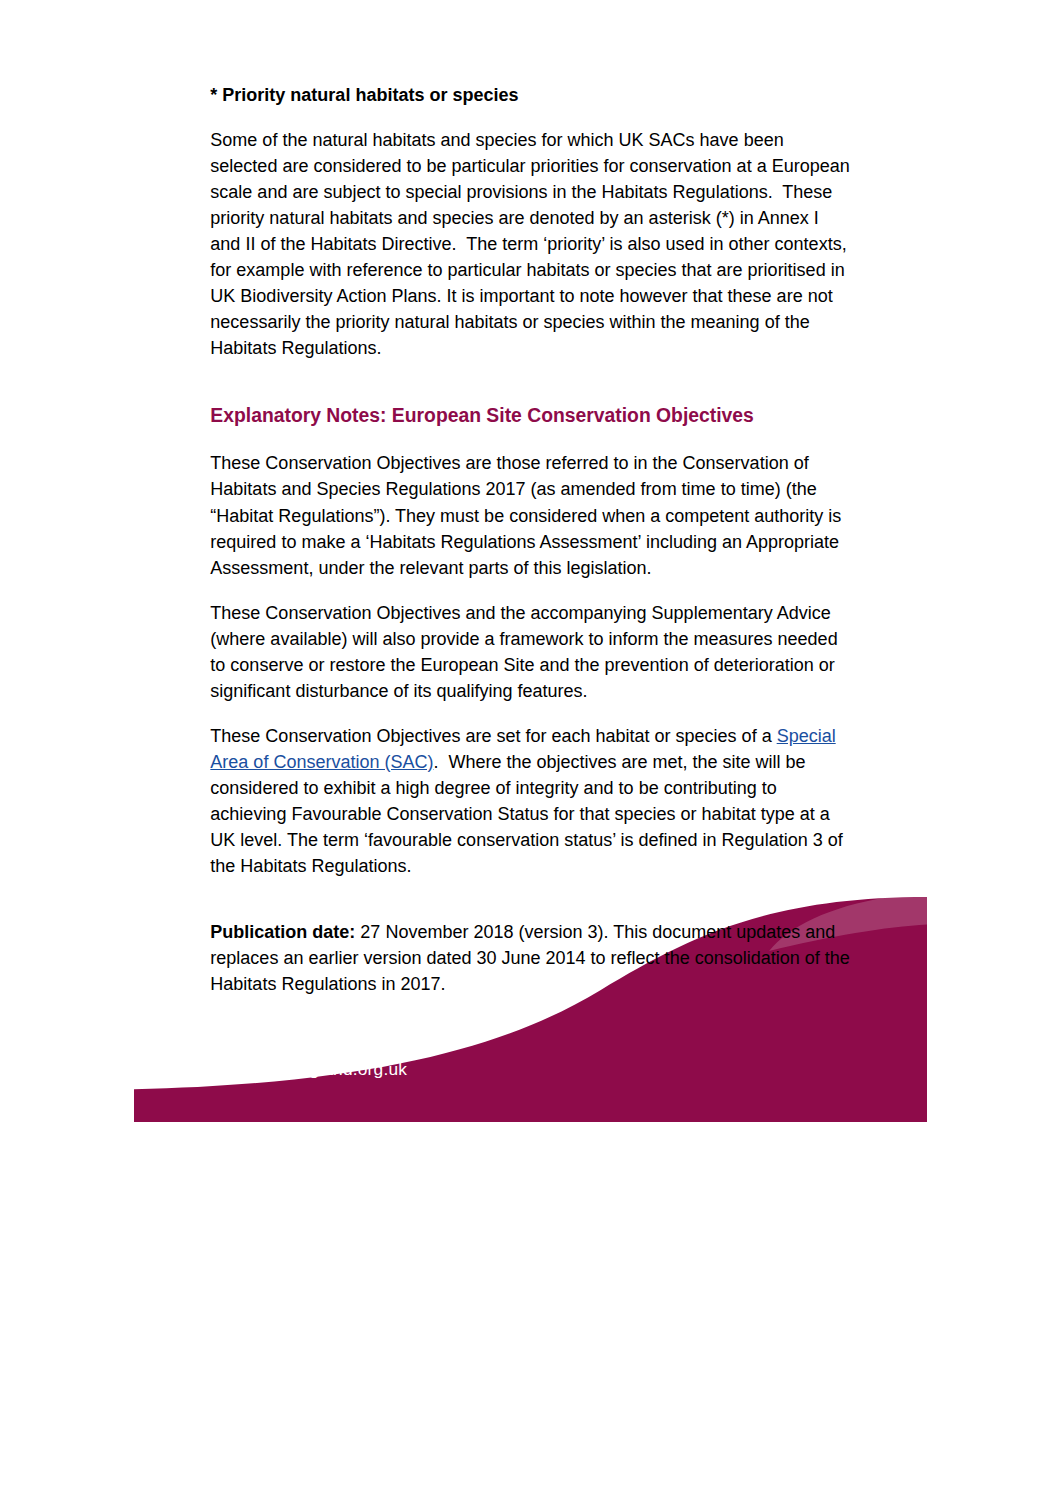* Priority natural habitats or species
Some of the natural habitats and species for which UK SACs have been selected are considered to be particular priorities for conservation at a European scale and are subject to special provisions in the Habitats Regulations. These priority natural habitats and species are denoted by an asterisk (*) in Annex I and II of the Habitats Directive. The term ‘priority’ is also used in other contexts, for example with reference to particular habitats or species that are prioritised in UK Biodiversity Action Plans. It is important to note however that these are not necessarily the priority natural habitats or species within the meaning of the Habitats Regulations.
Explanatory Notes: European Site Conservation Objectives
These Conservation Objectives are those referred to in the Conservation of Habitats and Species Regulations 2017 (as amended from time to time) (the “Habitat Regulations”). They must be considered when a competent authority is required to make a ‘Habitats Regulations Assessment’ including an Appropriate Assessment, under the relevant parts of this legislation.
These Conservation Objectives and the accompanying Supplementary Advice (where available) will also provide a framework to inform the measures needed to conserve or restore the European Site and the prevention of deterioration or significant disturbance of its qualifying features.
These Conservation Objectives are set for each habitat or species of a Special Area of Conservation (SAC). Where the objectives are met, the site will be considered to exhibit a high degree of integrity and to be contributing to achieving Favourable Conservation Status for that species or habitat type at a UK level. The term ‘favourable conservation status’ is defined in Regulation 3 of the Habitats Regulations.
Publication date: 27 November 2018 (version 3). This document updates and replaces an earlier version dated 30 June 2014 to reflect the consolidation of the Habitats Regulations in 2017.
www.naturalengland.org.uk